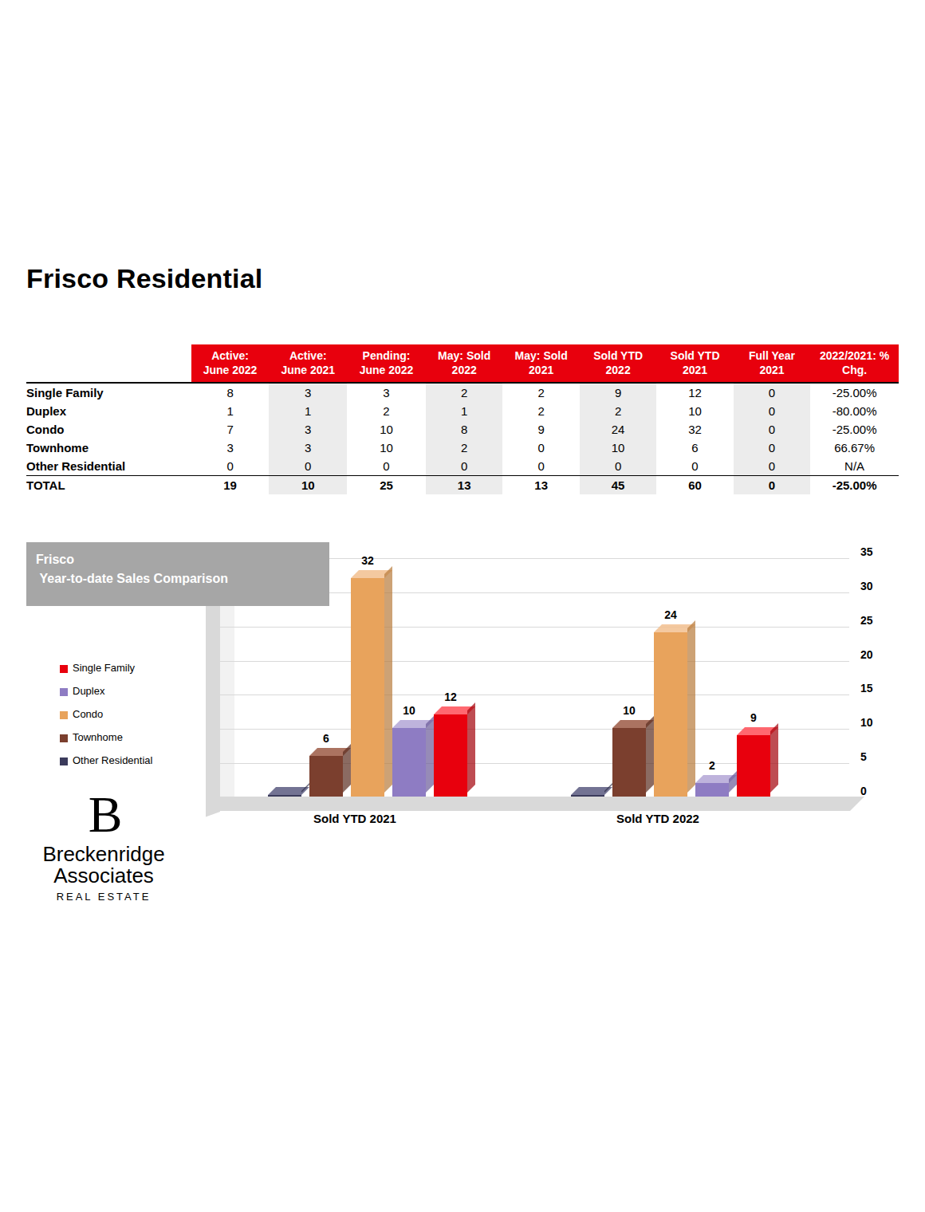Frisco Residential
| | Active: June 2022 | Active: June 2021 | Pending: June 2022 | May: Sold 2022 | May: Sold 2021 | Sold YTD 2022 | Sold YTD 2021 | Full Year 2021 | 2022/2021: % Chg. |
| --- | --- | --- | --- | --- | --- | --- | --- | --- | --- |
| Single Family | 8 | 3 | 3 | 2 | 2 | 9 | 12 | 0 | -25.00% |
| Duplex | 1 | 1 | 2 | 1 | 2 | 2 | 10 | 0 | -80.00% |
| Condo | 7 | 3 | 10 | 8 | 9 | 24 | 32 | 0 | -25.00% |
| Townhome | 3 | 3 | 10 | 2 | 0 | 10 | 6 | 0 | 66.67% |
| Other Residential | 0 | 0 | 0 | 0 | 0 | 0 | 0 | 0 | N/A |
| TOTAL | 19 | 10 | 25 | 13 | 13 | 45 | 60 | 0 | -25.00% |
Frisco
Year-to-date Sales Comparison
6
32
10
12
10
24
2
9
35 30 25 20 15 10 5 0
Sold YTD 2021
Sold YTD 2022
Single Family
Duplex
Condo
Townhome
Other Residential
B
Breckenridge
Associates
REAL ESTATE